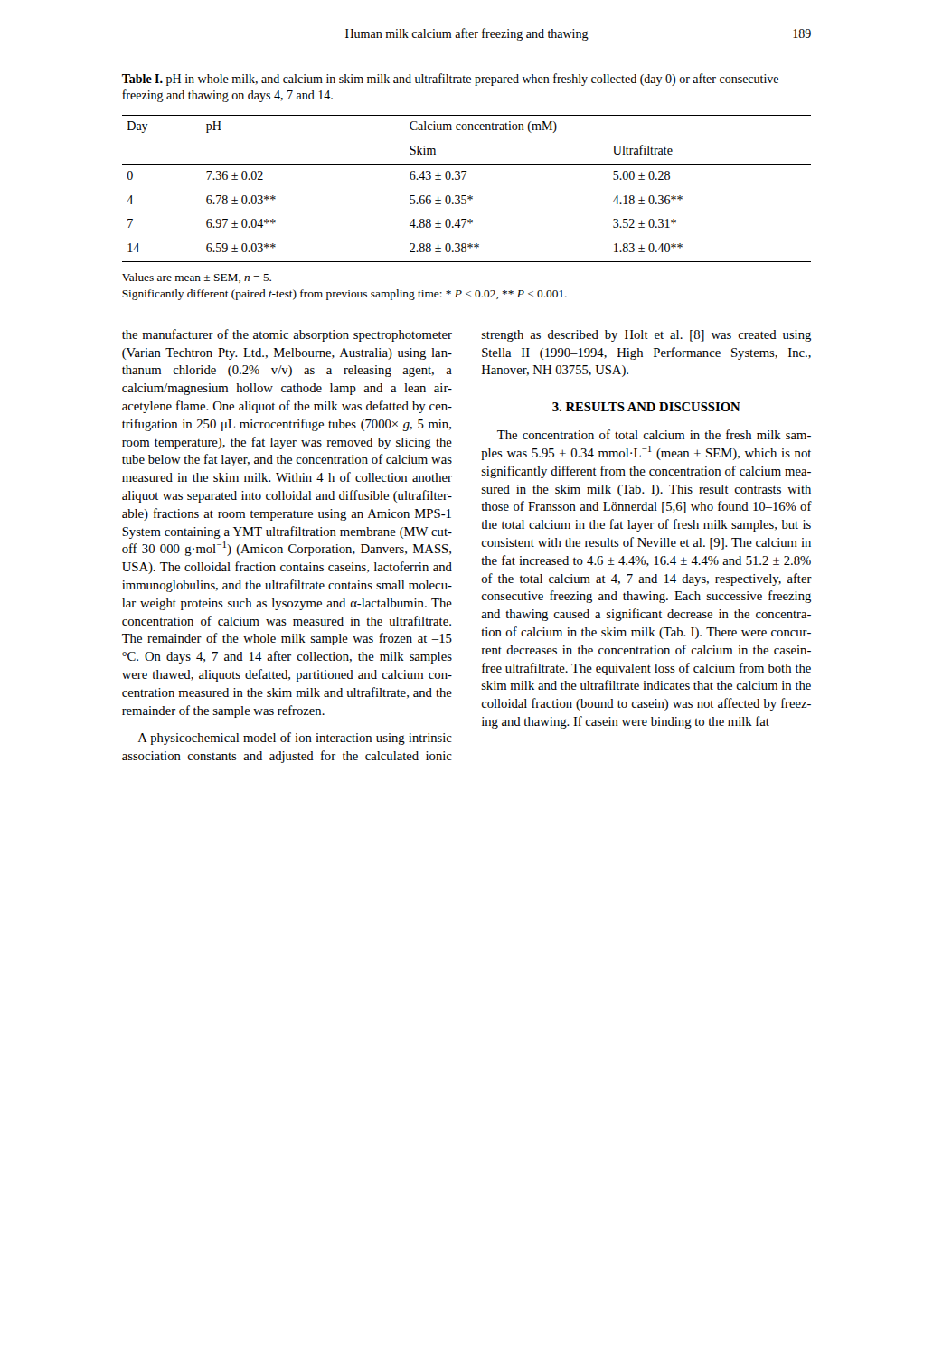Human milk calcium after freezing and thawing 189
Table I. pH in whole milk, and calcium in skim milk and ultrafiltrate prepared when freshly collected (day 0) or after consecutive freezing and thawing on days 4, 7 and 14.
| Day | pH | Calcium concentration (mM) |
| --- | --- | --- |
| | | Skim | Ultrafiltrate |
| 0 | 7.36 ± 0.02 | 6.43 ± 0.37 | 5.00 ± 0.28 |
| 4 | 6.78 ± 0.03** | 5.66 ± 0.35* | 4.18 ± 0.36** |
| 7 | 6.97 ± 0.04** | 4.88 ± 0.47* | 3.52 ± 0.31* |
| 14 | 6.59 ± 0.03** | 2.88 ± 0.38** | 1.83 ± 0.40** |
Values are mean ± SEM, n = 5.
Significantly different (paired t-test) from previous sampling time: * P < 0.02, ** P < 0.001.
the manufacturer of the atomic absorption spectrophotometer (Varian Techtron Pty. Ltd., Melbourne, Australia) using lanthanum chloride (0.2% v/v) as a releasing agent, a calcium/magnesium hollow cathode lamp and a lean air-acetylene flame. One aliquot of the milk was defatted by centrifugation in 250 μL microcentrifuge tubes (7000× g, 5 min, room temperature), the fat layer was removed by slicing the tube below the fat layer, and the concentration of calcium was measured in the skim milk. Within 4 h of collection another aliquot was separated into colloidal and diffusible (ultrafilterable) fractions at room temperature using an Amicon MPS-1 System containing a YMT ultrafiltration membrane (MW cutoff 30 000 g·mol−1) (Amicon Corporation, Danvers, MASS, USA). The colloidal fraction contains caseins, lactoferrin and immunoglobulins, and the ultrafiltrate contains small molecular weight proteins such as lysozyme and α-lactalbumin. The concentration of calcium was measured in the ultrafiltrate. The remainder of the whole milk sample was frozen at –15 °C. On days 4, 7 and 14 after collection, the milk samples were thawed, aliquots defatted, partitioned and calcium concentration measured in the skim milk and ultrafiltrate, and the remainder of the sample was refrozen.
A physicochemical model of ion interaction using intrinsic association constants and adjusted for the calculated ionic strength as described by Holt et al. [8] was created using Stella II (1990–1994, High Performance Systems, Inc., Hanover, NH 03755, USA).
3. RESULTS AND DISCUSSION
The concentration of total calcium in the fresh milk samples was 5.95 ± 0.34 mmol·L−1 (mean ± SEM), which is not significantly different from the concentration of calcium measured in the skim milk (Tab. I). This result contrasts with those of Fransson and Lönnerdal [5,6] who found 10–16% of the total calcium in the fat layer of fresh milk samples, but is consistent with the results of Neville et al. [9]. The calcium in the fat increased to 4.6 ± 4.4%, 16.4 ± 4.4% and 51.2 ± 2.8% of the total calcium at 4, 7 and 14 days, respectively, after consecutive freezing and thawing. Each successive freezing and thawing caused a significant decrease in the concentration of calcium in the skim milk (Tab. I). There were concurrent decreases in the concentration of calcium in the casein-free ultrafiltrate. The equivalent loss of calcium from both the skim milk and the ultrafiltrate indicates that the calcium in the colloidal fraction (bound to casein) was not affected by freezing and thawing. If casein were binding to the milk fat